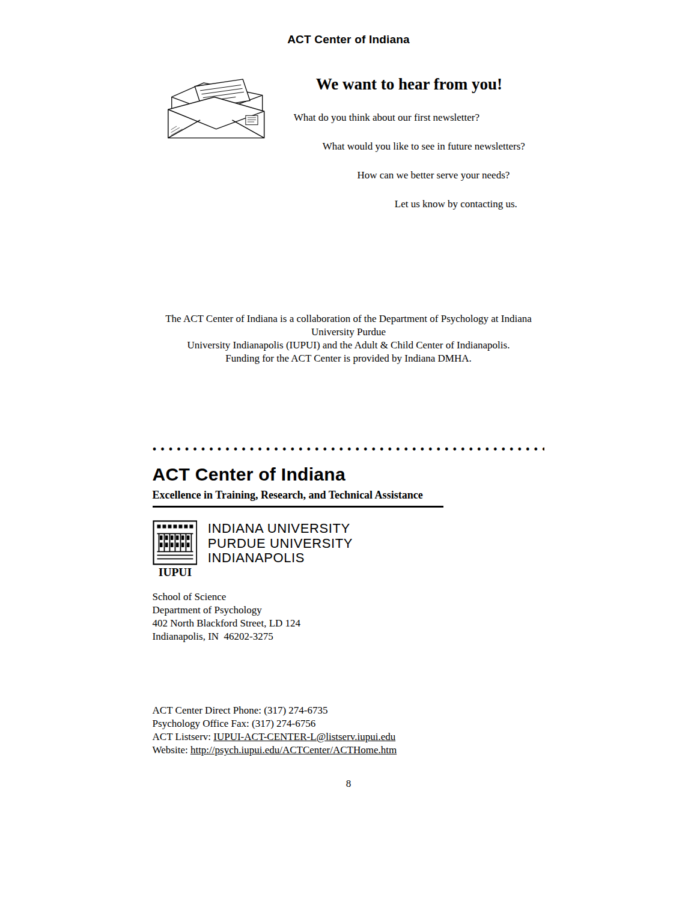ACT Center of Indiana
We want to hear from you!
What do you think about our first newsletter?
What would you like to see in future newsletters?
How can we better serve your needs?
Let us know by contacting us.
The ACT Center of Indiana is a collaboration of the Department of Psychology at Indiana University Purdue
University Indianapolis (IUPUI) and the Adult & Child Center of Indianapolis.
Funding for the ACT Center is provided by Indiana DMHA.
•••••••••••••••••••••••••••••••••••••••••••••••••••••••
ACT Center of Indiana
Excellence in Training, Research, and Technical Assistance
IUPUI
INDIANA UNIVERSITY
PURDUE UNIVERSITY
INDIANAPOLIS
School of Science
Department of Psychology
402 North Blackford Street, LD 124
Indianapolis, IN 46202-3275
ACT Center Direct Phone: (317) 274-6735
Psychology Office Fax: (317) 274-6756
ACT Listserv: IUPUI-ACT-CENTER-L@listserv.iupui.edu
Website: http://psych.iupui.edu/ACTCenter/ACTHome.htm
8